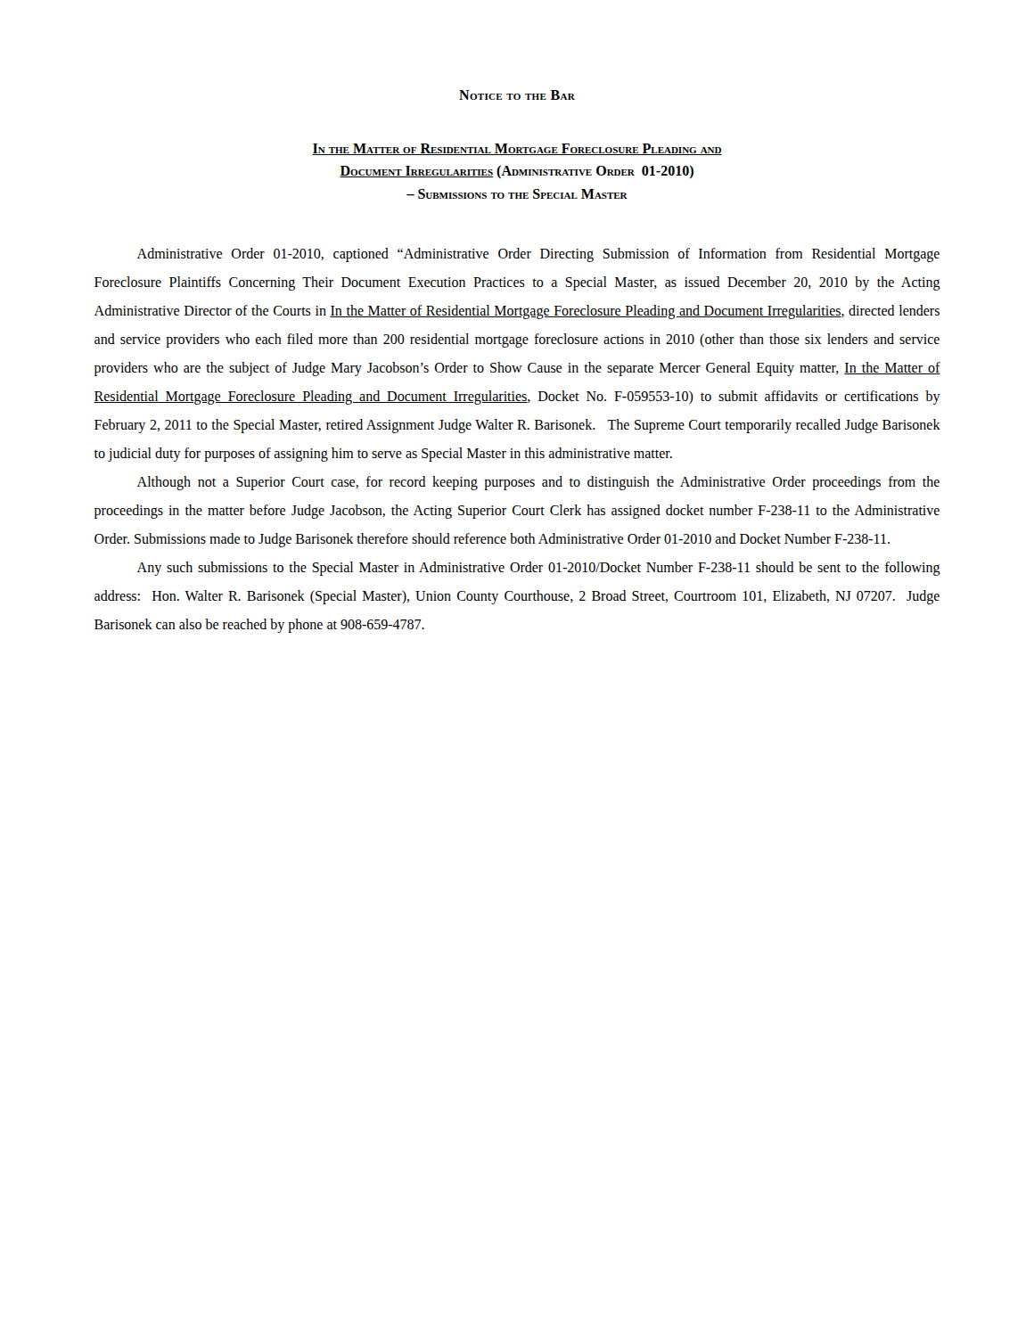Notice to the Bar
In the Matter of Residential Mortgage Foreclosure Pleading and Document Irregularities (Administrative Order 01-2010) – Submissions to the Special Master
Administrative Order 01-2010, captioned “Administrative Order Directing Submission of Information from Residential Mortgage Foreclosure Plaintiffs Concerning Their Document Execution Practices to a Special Master, as issued December 20, 2010 by the Acting Administrative Director of the Courts in In the Matter of Residential Mortgage Foreclosure Pleading and Document Irregularities, directed lenders and service providers who each filed more than 200 residential mortgage foreclosure actions in 2010 (other than those six lenders and service providers who are the subject of Judge Mary Jacobson’s Order to Show Cause in the separate Mercer General Equity matter, In the Matter of Residential Mortgage Foreclosure Pleading and Document Irregularities, Docket No. F-059553-10) to submit affidavits or certifications by February 2, 2011 to the Special Master, retired Assignment Judge Walter R. Barisonek. The Supreme Court temporarily recalled Judge Barisonek to judicial duty for purposes of assigning him to serve as Special Master in this administrative matter.
Although not a Superior Court case, for record keeping purposes and to distinguish the Administrative Order proceedings from the proceedings in the matter before Judge Jacobson, the Acting Superior Court Clerk has assigned docket number F-238-11 to the Administrative Order. Submissions made to Judge Barisonek therefore should reference both Administrative Order 01-2010 and Docket Number F-238-11.
Any such submissions to the Special Master in Administrative Order 01-2010/Docket Number F-238-11 should be sent to the following address: Hon. Walter R. Barisonek (Special Master), Union County Courthouse, 2 Broad Street, Courtroom 101, Elizabeth, NJ 07207. Judge Barisonek can also be reached by phone at 908-659-4787.